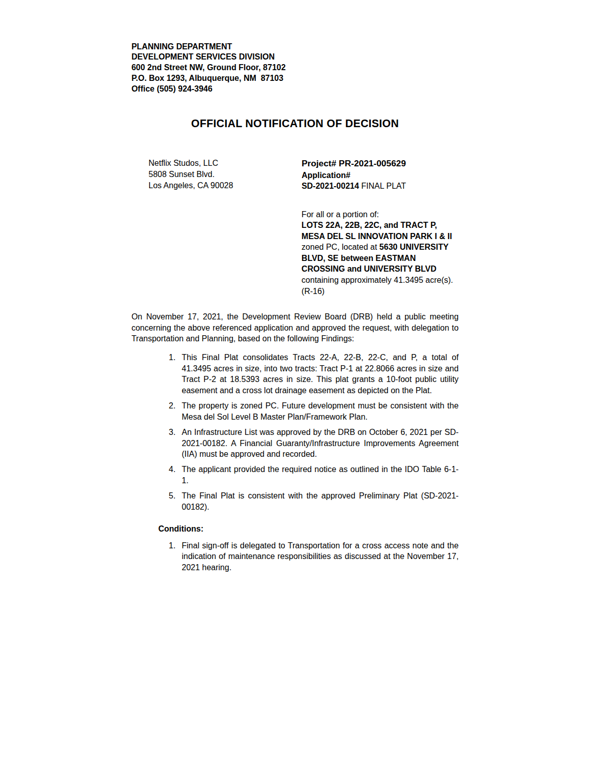PLANNING DEPARTMENT
DEVELOPMENT SERVICES DIVISION
600 2nd Street NW, Ground Floor, 87102
P.O. Box 1293, Albuquerque, NM 87103
Office (505) 924-3946
OFFICIAL NOTIFICATION OF DECISION
Netflix Studos, LLC
5808 Sunset Blvd.
Los Angeles, CA 90028
Project# PR-2021-005629
Application#
SD-2021-00214 FINAL PLAT
For all or a portion of:
LOTS 22A, 22B, 22C, and TRACT P, MESA DEL SL INNOVATION PARK I & II zoned PC, located at 5630 UNIVERSITY BLVD, SE between EASTMAN CROSSING and UNIVERSITY BLVD containing approximately 41.3495 acre(s). (R-16)
On November 17, 2021, the Development Review Board (DRB) held a public meeting concerning the above referenced application and approved the request, with delegation to Transportation and Planning, based on the following Findings:
This Final Plat consolidates Tracts 22-A, 22-B, 22-C, and P, a total of 41.3495 acres in size, into two tracts: Tract P-1 at 22.8066 acres in size and Tract P-2 at 18.5393 acres in size. This plat grants a 10-foot public utility easement and a cross lot drainage easement as depicted on the Plat.
The property is zoned PC. Future development must be consistent with the Mesa del Sol Level B Master Plan/Framework Plan.
An Infrastructure List was approved by the DRB on October 6, 2021 per SD-2021-00182. A Financial Guaranty/Infrastructure Improvements Agreement (IIA) must be approved and recorded.
The applicant provided the required notice as outlined in the IDO Table 6-1-1.
The Final Plat is consistent with the approved Preliminary Plat (SD-2021-00182).
Conditions:
Final sign-off is delegated to Transportation for a cross access note and the indication of maintenance responsibilities as discussed at the November 17, 2021 hearing.